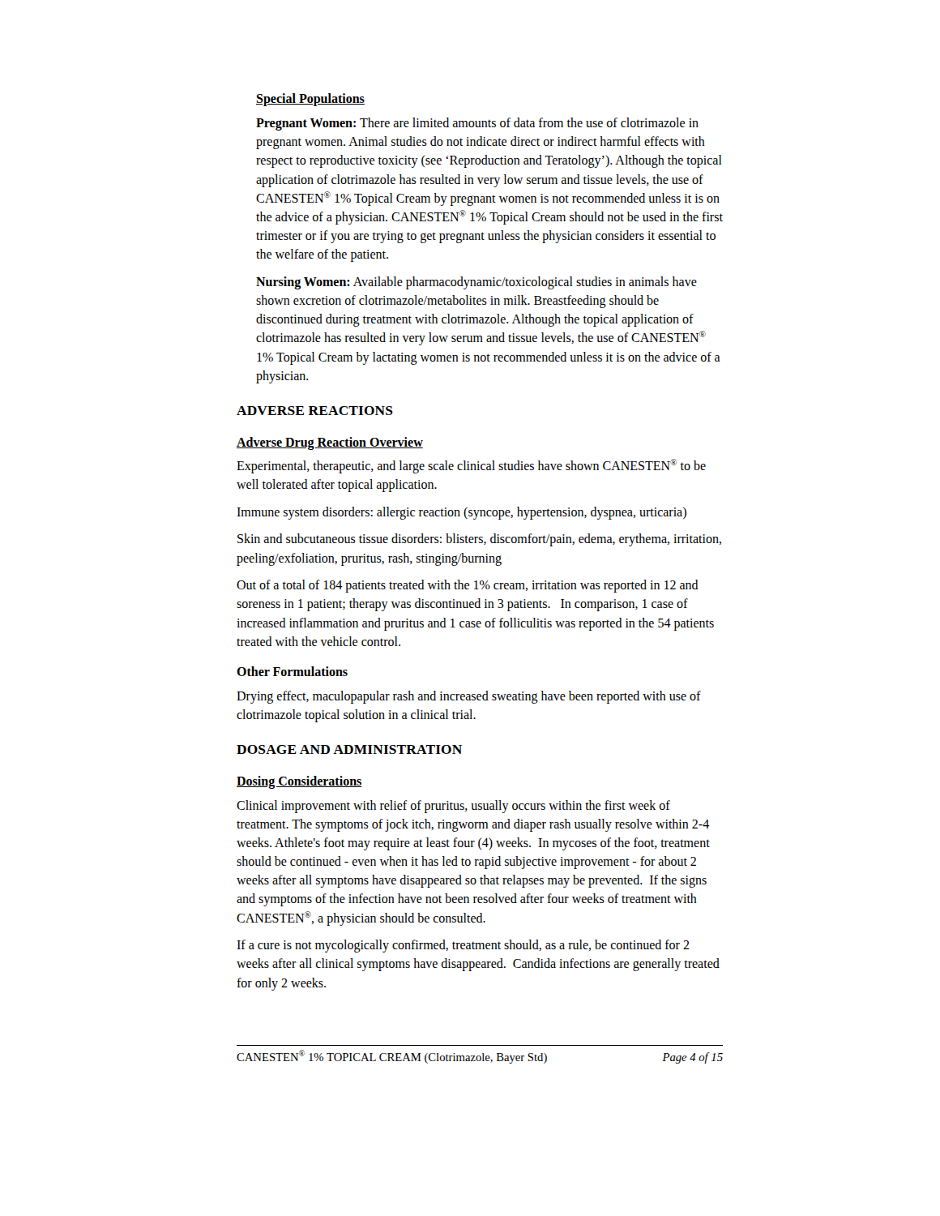Special Populations
Pregnant Women: There are limited amounts of data from the use of clotrimazole in pregnant women. Animal studies do not indicate direct or indirect harmful effects with respect to reproductive toxicity (see ‘Reproduction and Teratology’). Although the topical application of clotrimazole has resulted in very low serum and tissue levels, the use of CANESTEN® 1% Topical Cream by pregnant women is not recommended unless it is on the advice of a physician. CANESTEN® 1% Topical Cream should not be used in the first trimester or if you are trying to get pregnant unless the physician considers it essential to the welfare of the patient.
Nursing Women: Available pharmacodynamic/toxicological studies in animals have shown excretion of clotrimazole/metabolites in milk. Breastfeeding should be discontinued during treatment with clotrimazole. Although the topical application of clotrimazole has resulted in very low serum and tissue levels, the use of CANESTEN® 1% Topical Cream by lactating women is not recommended unless it is on the advice of a physician.
ADVERSE REACTIONS
Adverse Drug Reaction Overview
Experimental, therapeutic, and large scale clinical studies have shown CANESTEN® to be well tolerated after topical application.
Immune system disorders: allergic reaction (syncope, hypertension, dyspnea, urticaria)
Skin and subcutaneous tissue disorders: blisters, discomfort/pain, edema, erythema, irritation, peeling/exfoliation, pruritus, rash, stinging/burning
Out of a total of 184 patients treated with the 1% cream, irritation was reported in 12 and soreness in 1 patient; therapy was discontinued in 3 patients. In comparison, 1 case of increased inflammation and pruritus and 1 case of folliculitis was reported in the 54 patients treated with the vehicle control.
Other Formulations
Drying effect, maculopapular rash and increased sweating have been reported with use of clotrimazole topical solution in a clinical trial.
DOSAGE AND ADMINISTRATION
Dosing Considerations
Clinical improvement with relief of pruritus, usually occurs within the first week of treatment. The symptoms of jock itch, ringworm and diaper rash usually resolve within 2-4 weeks. Athlete's foot may require at least four (4) weeks. In mycoses of the foot, treatment should be continued - even when it has led to rapid subjective improvement - for about 2 weeks after all symptoms have disappeared so that relapses may be prevented. If the signs and symptoms of the infection have not been resolved after four weeks of treatment with CANESTEN®, a physician should be consulted.
If a cure is not mycologically confirmed, treatment should, as a rule, be continued for 2 weeks after all clinical symptoms have disappeared. Candida infections are generally treated for only 2 weeks.
CANESTEN® 1% TOPICAL CREAM (Clotrimazole, Bayer Std) Page 4 of 15